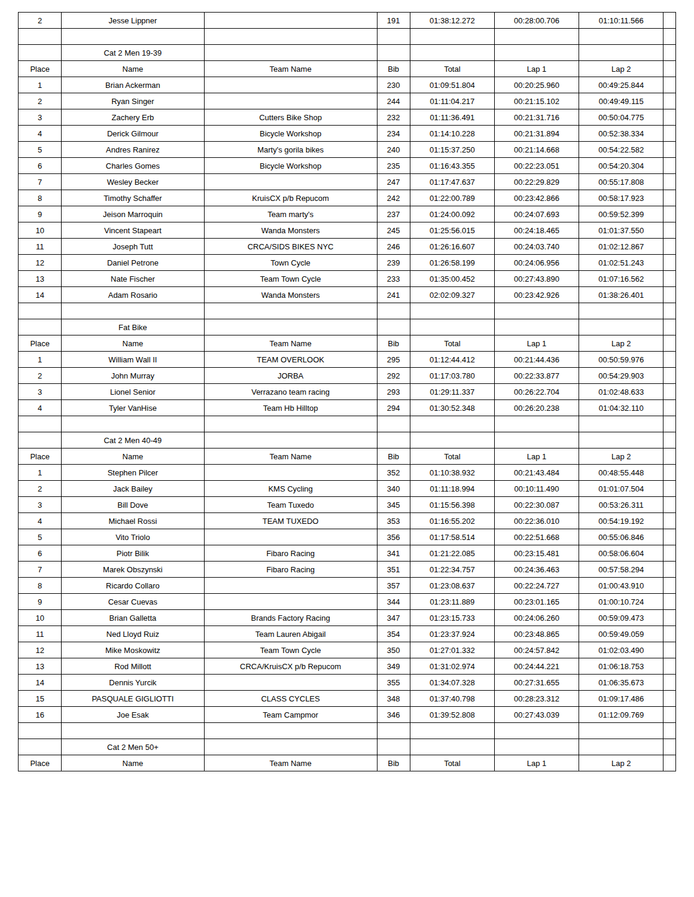| 2 | Jesse Lippner | | 191 | 01:38:12.272 | 00:28:00.706 | 01:10:11.566 | |
| | Cat 2 Men 19-39 | | | | | | |
| Place | Name | Team Name | Bib | Total | Lap 1 | Lap 2 | |
| 1 | Brian Ackerman | | 230 | 01:09:51.804 | 00:20:25.960 | 00:49:25.844 | |
| 2 | Ryan Singer | | 244 | 01:11:04.217 | 00:21:15.102 | 00:49:49.115 | |
| 3 | Zachery Erb | Cutters Bike Shop | 232 | 01:11:36.491 | 00:21:31.716 | 00:50:04.775 | |
| 4 | Derick Gilmour | Bicycle Workshop | 234 | 01:14:10.228 | 00:21:31.894 | 00:52:38.334 | |
| 5 | Andres Ranirez | Marty's gorila bikes | 240 | 01:15:37.250 | 00:21:14.668 | 00:54:22.582 | |
| 6 | Charles Gomes | Bicycle Workshop | 235 | 01:16:43.355 | 00:22:23.051 | 00:54:20.304 | |
| 7 | Wesley Becker | | 247 | 01:17:47.637 | 00:22:29.829 | 00:55:17.808 | |
| 8 | Timothy Schaffer | KruisCX p/b Repucom | 242 | 01:22:00.789 | 00:23:42.866 | 00:58:17.923 | |
| 9 | Jeison Marroquin | Team marty's | 237 | 01:24:00.092 | 00:24:07.693 | 00:59:52.399 | |
| 10 | Vincent Stapeart | Wanda Monsters | 245 | 01:25:56.015 | 00:24:18.465 | 01:01:37.550 | |
| 11 | Joseph Tutt | CRCA/SIDS BIKES NYC | 246 | 01:26:16.607 | 00:24:03.740 | 01:02:12.867 | |
| 12 | Daniel Petrone | Town Cycle | 239 | 01:26:58.199 | 00:24:06.956 | 01:02:51.243 | |
| 13 | Nate Fischer | Team Town Cycle | 233 | 01:35:00.452 | 00:27:43.890 | 01:07:16.562 | |
| 14 | Adam Rosario | Wanda Monsters | 241 | 02:02:09.327 | 00:23:42.926 | 01:38:26.401 | |
| | Fat Bike | | | | | | |
| Place | Name | Team Name | Bib | Total | Lap 1 | Lap 2 | |
| 1 | William Wall II | TEAM OVERLOOK | 295 | 01:12:44.412 | 00:21:44.436 | 00:50:59.976 | |
| 2 | John Murray | JORBA | 292 | 01:17:03.780 | 00:22:33.877 | 00:54:29.903 | |
| 3 | Lionel Senior | Verrazano team racing | 293 | 01:29:11.337 | 00:26:22.704 | 01:02:48.633 | |
| 4 | Tyler VanHise | Team Hb Hilltop | 294 | 01:30:52.348 | 00:26:20.238 | 01:04:32.110 | |
| | Cat 2 Men 40-49 | | | | | | |
| Place | Name | Team Name | Bib | Total | Lap 1 | Lap 2 | |
| 1 | Stephen Pilcer | | 352 | 01:10:38.932 | 00:21:43.484 | 00:48:55.448 | |
| 2 | Jack Bailey | KMS Cycling | 340 | 01:11:18.994 | 00:10:11.490 | 01:01:07.504 | |
| 3 | Bill Dove | Team Tuxedo | 345 | 01:15:56.398 | 00:22:30.087 | 00:53:26.311 | |
| 4 | Michael Rossi | TEAM TUXEDO | 353 | 01:16:55.202 | 00:22:36.010 | 00:54:19.192 | |
| 5 | Vito Triolo | | 356 | 01:17:58.514 | 00:22:51.668 | 00:55:06.846 | |
| 6 | Piotr Bilik | Fibaro Racing | 341 | 01:21:22.085 | 00:23:15.481 | 00:58:06.604 | |
| 7 | Marek Obszynski | Fibaro Racing | 351 | 01:22:34.757 | 00:24:36.463 | 00:57:58.294 | |
| 8 | Ricardo Collaro | | 357 | 01:23:08.637 | 00:22:24.727 | 01:00:43.910 | |
| 9 | Cesar Cuevas | | 344 | 01:23:11.889 | 00:23:01.165 | 01:00:10.724 | |
| 10 | Brian Galletta | Brands Factory Racing | 347 | 01:23:15.733 | 00:24:06.260 | 00:59:09.473 | |
| 11 | Ned Lloyd Ruiz | Team Lauren Abigail | 354 | 01:23:37.924 | 00:23:48.865 | 00:59:49.059 | |
| 12 | Mike Moskowitz | Team Town Cycle | 350 | 01:27:01.332 | 00:24:57.842 | 01:02:03.490 | |
| 13 | Rod Millott | CRCA/KruisCX p/b Repucom | 349 | 01:31:02.974 | 00:24:44.221 | 01:06:18.753 | |
| 14 | Dennis Yurcik | | 355 | 01:34:07.328 | 00:27:31.655 | 01:06:35.673 | |
| 15 | PASQUALE GIGLIOTTI | CLASS CYCLES | 348 | 01:37:40.798 | 00:28:23.312 | 01:09:17.486 | |
| 16 | Joe Esak | Team Campmor | 346 | 01:39:52.808 | 00:27:43.039 | 01:12:09.769 | |
| | Cat 2 Men 50+ | | | | | | |
| Place | Name | Team Name | Bib | Total | Lap 1 | Lap 2 | |